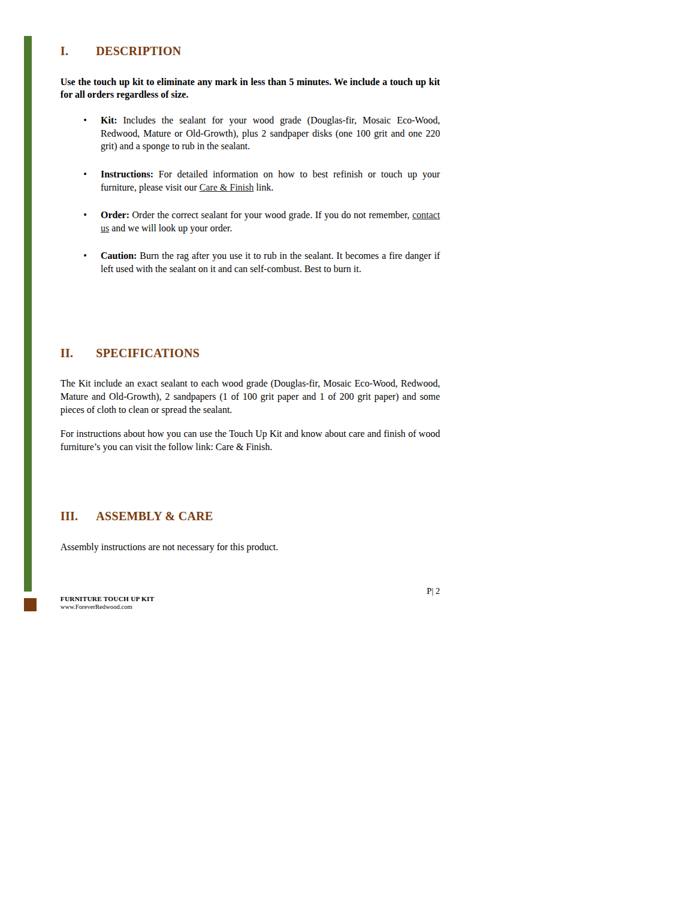I. DESCRIPTION
Use the touch up kit to eliminate any mark in less than 5 minutes. We include a touch up kit for all orders regardless of size.
Kit: Includes the sealant for your wood grade (Douglas-fir, Mosaic Eco-Wood, Redwood, Mature or Old-Growth), plus 2 sandpaper disks (one 100 grit and one 220 grit) and a sponge to rub in the sealant.
Instructions: For detailed information on how to best refinish or touch up your furniture, please visit our Care & Finish link.
Order: Order the correct sealant for your wood grade. If you do not remember, contact us and we will look up your order.
Caution: Burn the rag after you use it to rub in the sealant. It becomes a fire danger if left used with the sealant on it and can self-combust. Best to burn it.
II. SPECIFICATIONS
The Kit include an exact sealant to each wood grade (Douglas-fir, Mosaic Eco-Wood, Redwood, Mature and Old-Growth), 2 sandpapers (1 of 100 grit paper and 1 of 200 grit paper) and some pieces of cloth to clean or spread the sealant.
For instructions about how you can use the Touch Up Kit and know about care and finish of wood furniture’s you can visit the follow link: Care & Finish.
III. ASSEMBLY & CARE
Assembly instructions are not necessary for this product.
P| 2
FURNITURE TOUCH UP KIT
www.ForeverRedwood.com